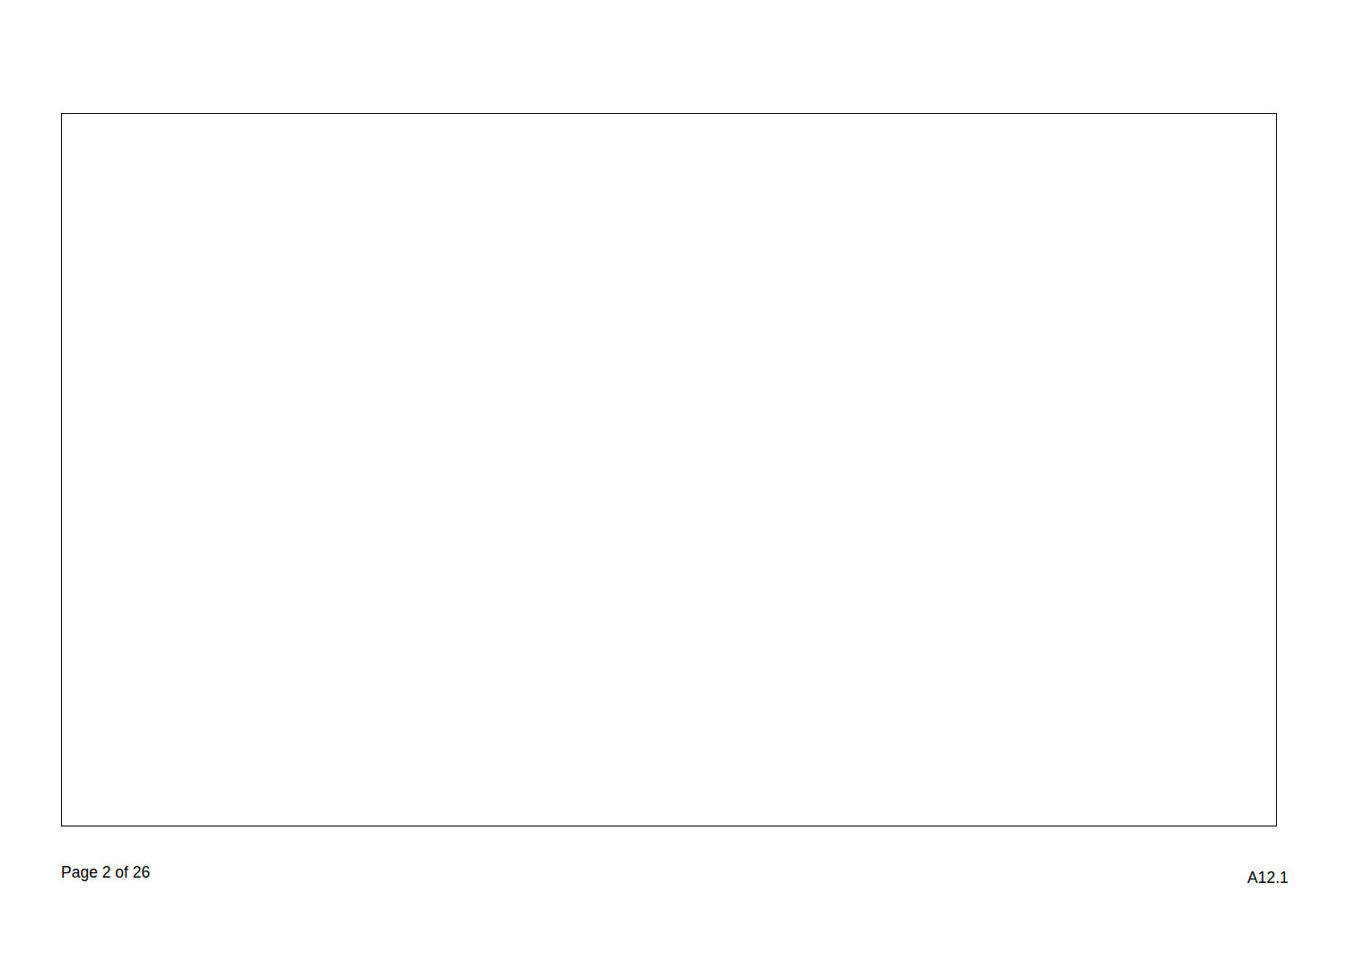Page 2 of 26
A12.1